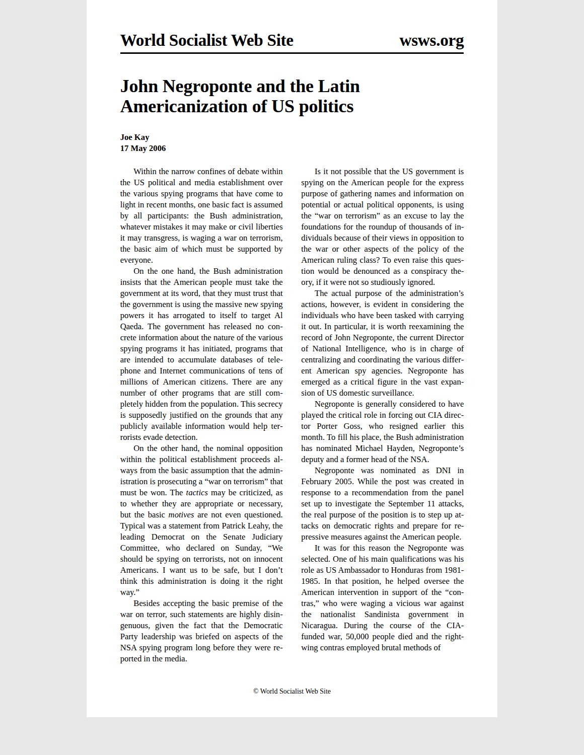World Socialist Web Site
wsws.org
John Negroponte and the Latin Americanization of US politics
Joe Kay
17 May 2006
Within the narrow confines of debate within the US political and media establishment over the various spying programs that have come to light in recent months, one basic fact is assumed by all participants: the Bush administration, whatever mistakes it may make or civil liberties it may transgress, is waging a war on terrorism, the basic aim of which must be supported by everyone.
On the one hand, the Bush administration insists that the American people must take the government at its word, that they must trust that the government is using the massive new spying powers it has arrogated to itself to target Al Qaeda. The government has released no concrete information about the nature of the various spying programs it has initiated, programs that are intended to accumulate databases of telephone and Internet communications of tens of millions of American citizens. There are any number of other programs that are still completely hidden from the population. This secrecy is supposedly justified on the grounds that any publicly available information would help terrorists evade detection.
On the other hand, the nominal opposition within the political establishment proceeds always from the basic assumption that the administration is prosecuting a “war on terrorism” that must be won. The tactics may be criticized, as to whether they are appropriate or necessary, but the basic motives are not even questioned. Typical was a statement from Patrick Leahy, the leading Democrat on the Senate Judiciary Committee, who declared on Sunday, “We should be spying on terrorists, not on innocent Americans. I want us to be safe, but I don’t think this administration is doing it the right way.”
Besides accepting the basic premise of the war on terror, such statements are highly disingenuous, given the fact that the Democratic Party leadership was briefed on aspects of the NSA spying program long before they were reported in the media.
Is it not possible that the US government is spying on the American people for the express purpose of gathering names and information on potential or actual political opponents, is using the “war on terrorism” as an excuse to lay the foundations for the roundup of thousands of individuals because of their views in opposition to the war or other aspects of the policy of the American ruling class? To even raise this question would be denounced as a conspiracy theory, if it were not so studiously ignored.
The actual purpose of the administration’s actions, however, is evident in considering the individuals who have been tasked with carrying it out. In particular, it is worth reexamining the record of John Negroponte, the current Director of National Intelligence, who is in charge of centralizing and coordinating the various different American spy agencies. Negroponte has emerged as a critical figure in the vast expansion of US domestic surveillance.
Negroponte is generally considered to have played the critical role in forcing out CIA director Porter Goss, who resigned earlier this month. To fill his place, the Bush administration has nominated Michael Hayden, Negroponte’s deputy and a former head of the NSA.
Negroponte was nominated as DNI in February 2005. While the post was created in response to a recommendation from the panel set up to investigate the September 11 attacks, the real purpose of the position is to step up attacks on democratic rights and prepare for repressive measures against the American people.
It was for this reason the Negroponte was selected. One of his main qualifications was his role as US Ambassador to Honduras from 1981-1985. In that position, he helped oversee the American intervention in support of the “contras,” who were waging a vicious war against the nationalist Sandinista government in Nicaragua. During the course of the CIA-funded war, 50,000 people died and the right-wing contras employed brutal methods of
© World Socialist Web Site